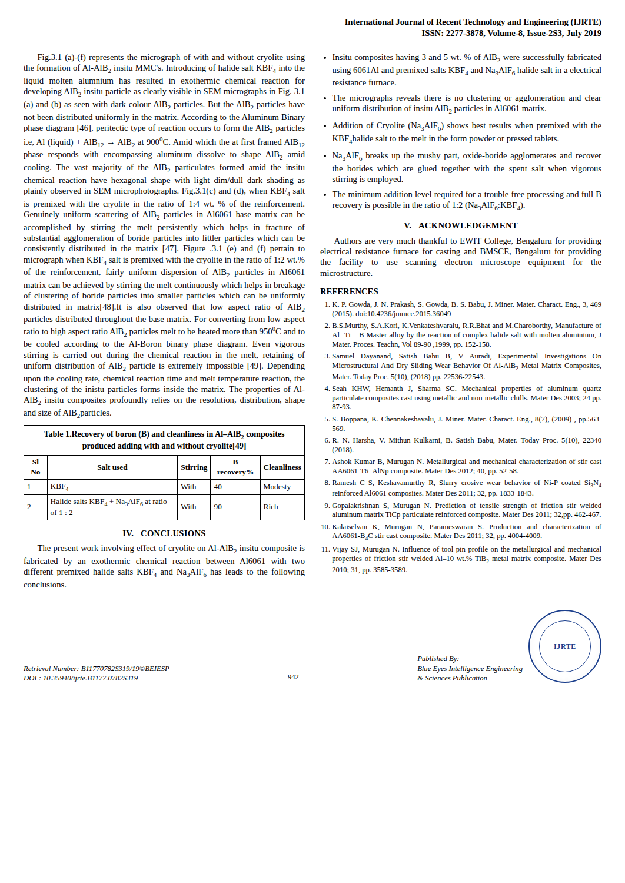International Journal of Recent Technology and Engineering (IJRTE) ISSN: 2277-3878, Volume-8, Issue-2S3, July 2019
Fig.3.1 (a)-(f) represents the micrograph of with and without cryolite using the formation of Al-AlB2 insitu MMC's. Introducing of halide salt KBF4 into the liquid molten alumnium has resulted in exothermic chemical reaction for developing AlB2 insitu particle as clearly visible in SEM micrographs in Fig. 3.1 (a) and (b) as seen with dark colour AlB2 particles. But the AlB2 particles have not been distributed uniformly in the matrix. According to the Aluminum Binary phase diagram [46], peritectic type of reaction occurs to form the AlB2 particles i.e, Al (liquid) + AlB12 → AlB2 at 9000C. Amid which the at first framed AlB12 phase responds with encompassing aluminum dissolve to shape AlB2 amid cooling. The vast majority of the AlB2 particulates formed amid the insitu chemical reaction have hexagonal shape with light dim/dull dark shading as plainly observed in SEM microphotographs. Fig.3.1(c) and (d), when KBF4 salt is premixed with the cryolite in the ratio of 1:4 wt. % of the reinforcement. Genuinely uniform scattering of AlB2 particles in Al6061 base matrix can be accomplished by stirring the melt persistently which helps in fracture of substantial agglomeration of boride particles into littler particles which can be consistently distributed in the matrix [47]. Figure .3.1 (e) and (f) pertain to micrograph when KBF4 salt is premixed with the cryolite in the ratio of 1:2 wt.% of the reinforcement, fairly uniform dispersion of AlB2 particles in Al6061 matrix can be achieved by stirring the melt continuously which helps in breakage of clustering of boride particles into smaller particles which can be uniformly distributed in matrix[48].It is also observed that low aspect ratio of AlB2 particles distributed throughout the base matrix. For converting from low aspect ratio to high aspect ratio AlB2 particles melt to be heated more than 9500C and to be cooled according to the Al-Boron binary phase diagram. Even vigorous stirring is carried out during the chemical reaction in the melt, retaining of uniform distribution of AlB2 particle is extremely impossible [49]. Depending upon the cooling rate, chemical reaction time and melt temperature reaction, the clustering of the inistu particles forms inside the matrix. The properties of Al-AlB2 insitu composites profoundly relies on the resolution, distribution, shape and size of AlB2particles.
Table 1.Recovery of boron (B) and cleanliness in Al–AlB 2 composites produced adding with and without cryolite[49]
| Sl No | Salt used | Stirring | B recovery% | Cleanliness |
| --- | --- | --- | --- | --- |
| 1 | KBF 4 | With | 40 | Modesty |
| 2 | Halide salts KBF 4 + Na 3 AlF 6 at ratio of 1 : 2 | With | 90 | Rich |
IV. CONCLUSIONS
The present work involving effect of cryolite on Al-AlB2 insitu composite is fabricated by an exothermic chemical reaction between Al6061 with two different premixed halide salts KBF4 and Na3AlF6 has leads to the following conclusions.
Insitu composites having 3 and 5 wt. % of AlB2 were successfully fabricated using 6061Al and premixed salts KBF4 and Na3AlF6 halide salt in a electrical resistance furnace.
The micrographs reveals there is no clustering or agglomeration and clear uniform distribution of insitu AlB2 particles in Al6061 matrix.
Addition of Cryolite (Na3AlF6) shows best results when premixed with the KBF4halide salt to the melt in the form powder or pressed tablets.
Na3AlF6 breaks up the mushy part, oxide-boride agglomerates and recover the borides which are glued together with the spent salt when vigorous stirring is employed.
The minimum addition level required for a trouble free processing and full B recovery is possible in the ratio of 1:2 (Na3AlF6:KBF4).
V. ACKNOWLEDGEMENT
Authors are very much thankful to EWIT College, Bengaluru for providing electrical resistance furnace for casting and BMSCE, Bengaluru for providing the facility to use scanning electron microscope equipment for the microstructure.
References
K. P. Gowda, J. N. Prakash, S. Gowda, B. S. Babu, J. Miner. Mater. Charact. Eng., 3, 469 (2015). doi:10.4236/jmmce.2015.36049
B.S.Murthy, S.A.Kori, K.Venkateshvaralu, R.R.Bhat and M.Charoborthy, Manufacture of Al -Ti – B Master alloy by the reaction of complex halide salt with molten aluminium, J Mater. Proces. Teachn, Vol 89-90 ,1999, pp. 152-158.
Samuel Dayanand, Satish Babu B, V Auradi, Experimental Investigations On Microstructural And Dry Sliding Wear Behavior Of Al-AlB2 Metal Matrix Composites, Mater. Today Proc. 5(10), (2018) pp. 22536-22543.
Seah KHW, Hemanth J, Sharma SC. Mechanical properties of aluminum quartz particulate composites cast using metallic and non-metallic chills. Mater Des 2003; 24 pp. 87-93.
S. Boppana, K. Chennakeshavalu, J. Miner. Mater. Charact. Eng., 8(7), (2009) , pp.563-569.
R. N. Harsha, V. Mithun Kulkarni, B. Satish Babu, Mater. Today Proc. 5(10), 22340 (2018).
Ashok Kumar B, Murugan N. Metallurgical and mechanical characterization of stir cast AA6061-T6–AlNp composite. Mater Des 2012; 40, pp. 52-58.
Ramesh C S, Keshavamurthy R, Slurry erosive wear behavior of Ni-P coated Si3N4 reinforced Al6061 composites. Mater Des 2011; 32, pp. 1833-1843.
Gopalakrishnan S, Murugan N. Prediction of tensile strength of friction stir welded aluminum matrix TiCp particulate reinforced composite. Mater Des 2011; 32,pp. 462-467.
Kalaiselvan K, Murugan N, Parameswaran S. Production and characterization of AA6061-B4C stir cast composite. Mater Des 2011; 32, pp. 4004-4009.
Vijay SJ, Murugan N. Influence of tool pin profile on the metallurgical and mechanical properties of friction stir welded Al–10 wt.% TiB2 metal matrix composite. Mater Des 2010; 31, pp. 3585-3589.
Retrieval Number: B11770782S319/19©BEIESP
DOI : 10.35940/ijrte.B1177.0782S319
942
Published By:
Blue Eyes Intelligence Engineering
& Sciences Publication
IJRTE